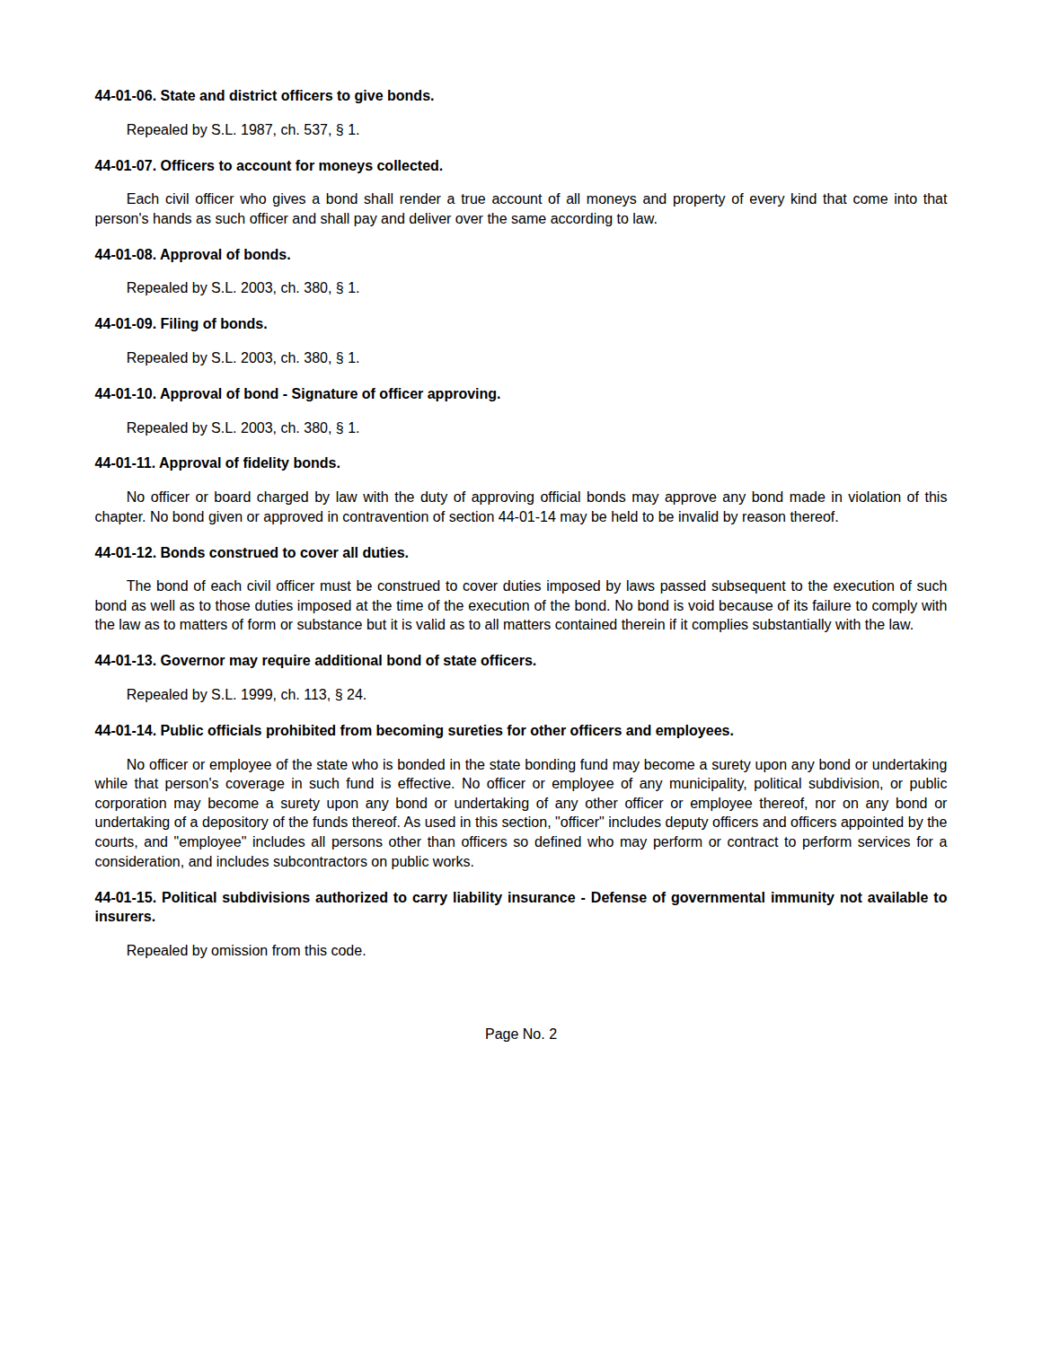44-01-06. State and district officers to give bonds.
Repealed by S.L. 1987, ch. 537, § 1.
44-01-07. Officers to account for moneys collected.
Each civil officer who gives a bond shall render a true account of all moneys and property of every kind that come into that person's hands as such officer and shall pay and deliver over the same according to law.
44-01-08. Approval of bonds.
Repealed by S.L. 2003, ch. 380, § 1.
44-01-09. Filing of bonds.
Repealed by S.L. 2003, ch. 380, § 1.
44-01-10. Approval of bond - Signature of officer approving.
Repealed by S.L. 2003, ch. 380, § 1.
44-01-11. Approval of fidelity bonds.
No officer or board charged by law with the duty of approving official bonds may approve any bond made in violation of this chapter. No bond given or approved in contravention of section 44-01-14 may be held to be invalid by reason thereof.
44-01-12. Bonds construed to cover all duties.
The bond of each civil officer must be construed to cover duties imposed by laws passed subsequent to the execution of such bond as well as to those duties imposed at the time of the execution of the bond. No bond is void because of its failure to comply with the law as to matters of form or substance but it is valid as to all matters contained therein if it complies substantially with the law.
44-01-13. Governor may require additional bond of state officers.
Repealed by S.L. 1999, ch. 113, § 24.
44-01-14. Public officials prohibited from becoming sureties for other officers and employees.
No officer or employee of the state who is bonded in the state bonding fund may become a surety upon any bond or undertaking while that person's coverage in such fund is effective. No officer or employee of any municipality, political subdivision, or public corporation may become a surety upon any bond or undertaking of any other officer or employee thereof, nor on any bond or undertaking of a depository of the funds thereof. As used in this section, "officer" includes deputy officers and officers appointed by the courts, and "employee" includes all persons other than officers so defined who may perform or contract to perform services for a consideration, and includes subcontractors on public works.
44-01-15. Political subdivisions authorized to carry liability insurance - Defense of governmental immunity not available to insurers.
Repealed by omission from this code.
Page No. 2